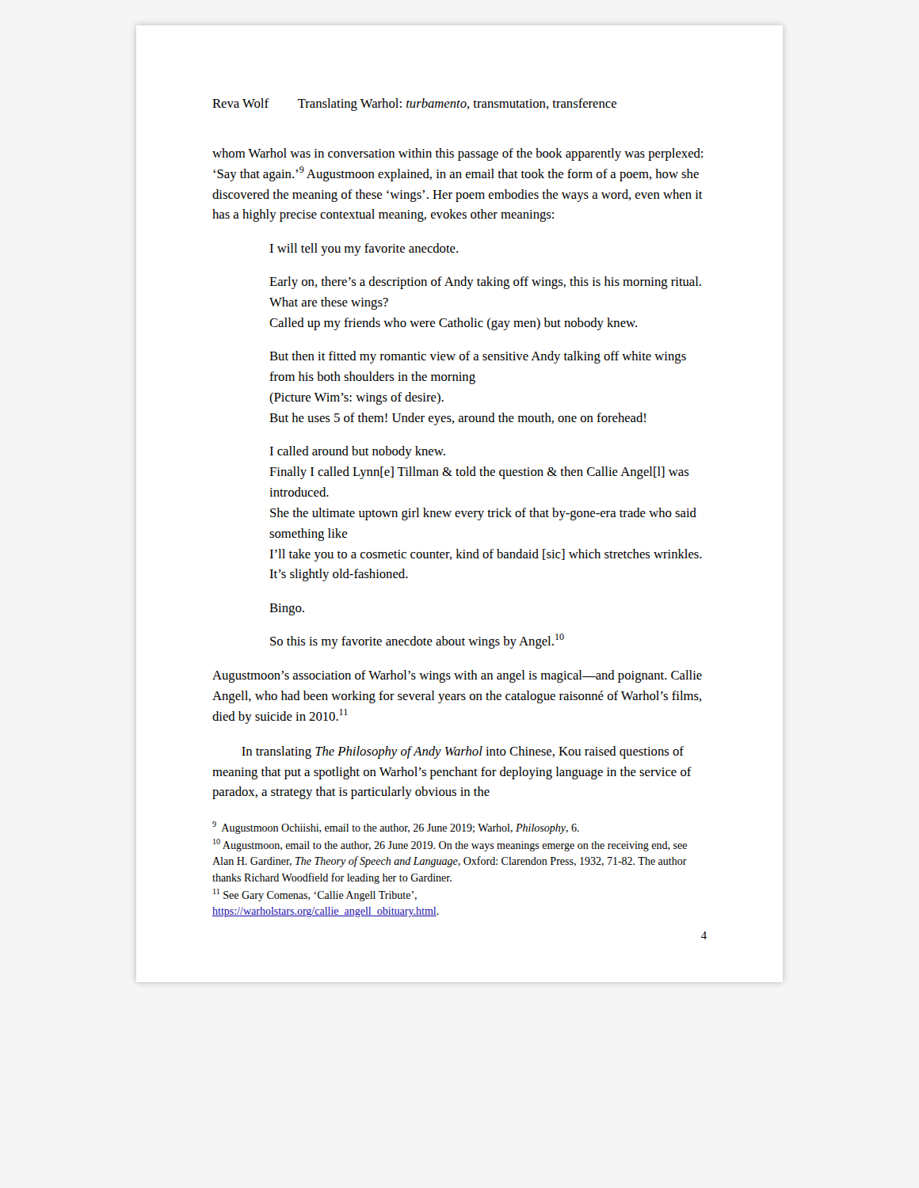Reva Wolf Translating Warhol: turbamento, transmutation, transference
whom Warhol was in conversation within this passage of the book apparently was perplexed: ‘Say that again.’9 Augustmoon explained, in an email that took the form of a poem, how she discovered the meaning of these ‘wings’. Her poem embodies the ways a word, even when it has a highly precise contextual meaning, evokes other meanings:
I will tell you my favorite anecdote.
Early on, there’s a description of Andy taking off wings, this is his morning ritual.
What are these wings?
Called up my friends who were Catholic (gay men) but nobody knew.
But then it fitted my romantic view of a sensitive Andy talking off white wings from his both shoulders in the morning
(Picture Wim’s: wings of desire).
But he uses 5 of them! Under eyes, around the mouth, one on forehead!
I called around but nobody knew.
Finally I called Lynn[e] Tillman & told the question & then Callie Angel[l] was introduced.
She the ultimate uptown girl knew every trick of that by-gone-era trade who said something like
I’ll take you to a cosmetic counter, kind of bandaid [sic] which stretches wrinkles.
It’s slightly old-fashioned.
Bingo.
So this is my favorite anecdote about wings by Angel.10
Augustmoon’s association of Warhol’s wings with an angel is magical—and poignant. Callie Angell, who had been working for several years on the catalogue raisonné of Warhol’s films, died by suicide in 2010.11
In translating The Philosophy of Andy Warhol into Chinese, Kou raised questions of meaning that put a spotlight on Warhol’s penchant for deploying language in the service of paradox, a strategy that is particularly obvious in the
9 Augustmoon Ochiishi, email to the author, 26 June 2019; Warhol, Philosophy, 6.
10 Augustmoon, email to the author, 26 June 2019. On the ways meanings emerge on the receiving end, see Alan H. Gardiner, The Theory of Speech and Language, Oxford: Clarendon Press, 1932, 71-82. The author thanks Richard Woodfield for leading her to Gardiner.
11 See Gary Comenas, ‘Callie Angell Tribute’,
https://warholstars.org/callie_angell_obituary.html.
4